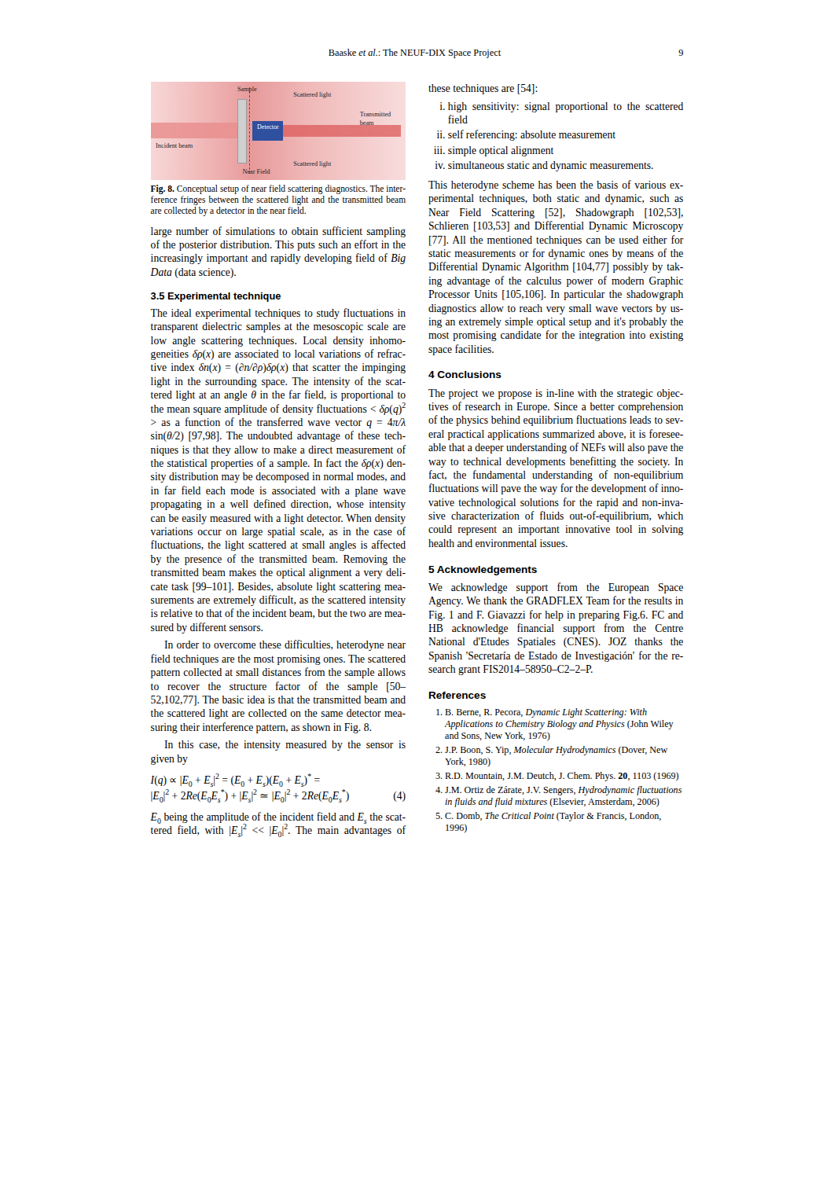Baaske et al.: The NEUF-DIX Space Project 9
Detector
Sample Scattered light Scattered light Transmitted
beam Incident beam Near Field
Fig. 8. Conceptual setup of near field scattering diagnostics. The interference fringes between the scattered light and the transmitted beam are collected by a detector in the near field.
large number of simulations to obtain sufficient sampling of the posterior distribution. This puts such an effort in the increasingly important and rapidly developing field of Big Data (data science).
3.5 Experimental technique
The ideal experimental techniques to study fluctuations in transparent dielectric samples at the mesoscopic scale are low angle scattering techniques. Local density inhomogeneities δρ(x) are associated to local variations of refractive index δn(x) = (∂n/∂ρ)δρ(x) that scatter the impinging light in the surrounding space. The intensity of the scattered light at an angle θ in the far field, is proportional to the mean square amplitude of density fluctuations < δρ(q)2 > as a function of the transferred wave vector q = 4π/λ sin(θ/2) [97,98]. The undoubted advantage of these techniques is that they allow to make a direct measurement of the statistical properties of a sample. In fact the δρ(x) density distribution may be decomposed in normal modes, and in far field each mode is associated with a plane wave propagating in a well defined direction, whose intensity can be easily measured with a light detector. When density variations occur on large spatial scale, as in the case of fluctuations, the light scattered at small angles is affected by the presence of the transmitted beam. Removing the transmitted beam makes the optical alignment a very delicate task [99–101]. Besides, absolute light scattering measurements are extremely difficult, as the scattered intensity is relative to that of the incident beam, but the two are measured by different sensors.
In order to overcome these difficulties, heterodyne near field techniques are the most promising ones. The scattered pattern collected at small distances from the sample allows to recover the structure factor of the sample [50–52,102,77]. The basic idea is that the transmitted beam and the scattered light are collected on the same detector measuring their interference pattern, as shown in Fig. 8.
In this case, the intensity measured by the sensor is given by
I(q) ∝ |E0 + Es|2 = (E0 + Es)(E0 + Es)* = |E0|2 + 2Re(E0Es*) + |Es|2 ≃ |E0|2 + 2Re(E0Es*) (4)
E0 being the amplitude of the incident field and Es the scattered field, with |Es|2 << |E0|2. The main advantages of these techniques are [54]:
high sensitivity: signal proportional to the scattered field
self referencing: absolute measurement
simple optical alignment
simultaneous static and dynamic measurements.
This heterodyne scheme has been the basis of various experimental techniques, both static and dynamic, such as Near Field Scattering [52], Shadowgraph [102,53], Schlieren [103,53] and Differential Dynamic Microscopy [77]. All the mentioned techniques can be used either for static measurements or for dynamic ones by means of the Differential Dynamic Algorithm [104,77] possibly by taking advantage of the calculus power of modern Graphic Processor Units [105,106]. In particular the shadowgraph diagnostics allow to reach very small wave vectors by using an extremely simple optical setup and it's probably the most promising candidate for the integration into existing space facilities.
4 Conclusions
The project we propose is in-line with the strategic objectives of research in Europe. Since a better comprehension of the physics behind equilibrium fluctuations leads to several practical applications summarized above, it is foreseeable that a deeper understanding of NEFs will also pave the way to technical developments benefitting the society. In fact, the fundamental understanding of non-equilibrium fluctuations will pave the way for the development of innovative technological solutions for the rapid and non-invasive characterization of fluids out-of-equilibrium, which could represent an important innovative tool in solving health and environmental issues.
5 Acknowledgements
We acknowledge support from the European Space Agency. We thank the GRADFLEX Team for the results in Fig. 1 and F. Giavazzi for help in preparing Fig.6. FC and HB acknowledge financial support from the Centre National d'Etudes Spatiales (CNES). JOZ thanks the Spanish 'Secretaría de Estado de Investigación' for the research grant FIS2014–58950–C2–2–P.
References
B. Berne, R. Pecora, Dynamic Light Scattering: With Applications to Chemistry Biology and Physics (John Wiley and Sons, New York, 1976)
J.P. Boon, S. Yip, Molecular Hydrodynamics (Dover, New York, 1980)
R.D. Mountain, J.M. Deutch, J. Chem. Phys. 20, 1103 (1969)
J.M. Ortiz de Zárate, J.V. Sengers, Hydrodynamic fluctuations in fluids and fluid mixtures (Elsevier, Amsterdam, 2006)
C. Domb, The Critical Point (Taylor & Francis, London, 1996)